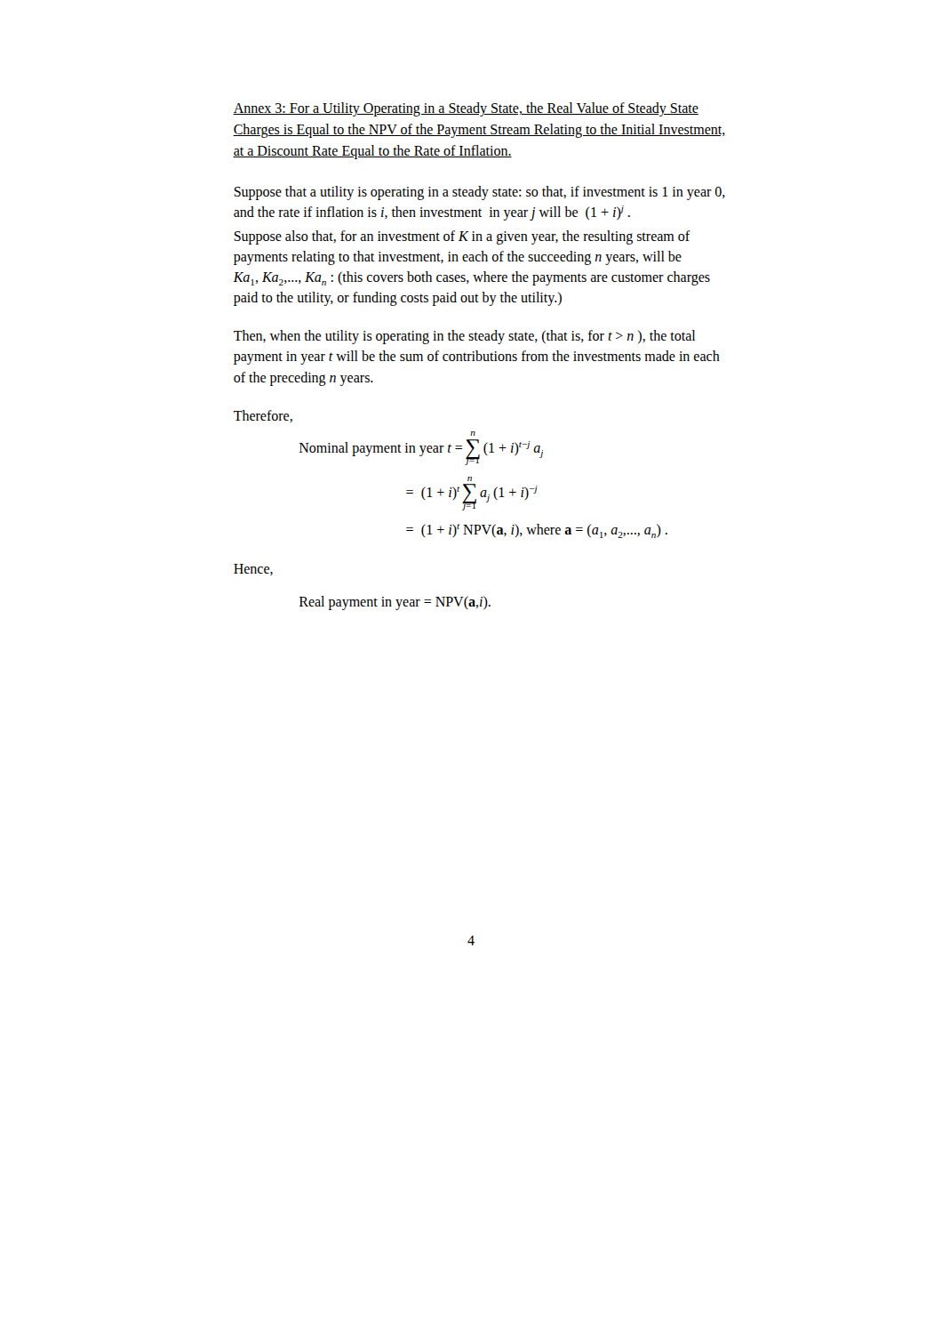Annex 3: For a Utility Operating in a Steady State, the Real Value of Steady State Charges is Equal to the NPV of the Payment Stream Relating to the Initial Investment, at a Discount Rate Equal to the Rate of Inflation.
Suppose that a utility is operating in a steady state: so that, if investment is 1 in year 0, and the rate if inflation is i, then investment in year j will be (1 + i)j .
Suppose also that, for an investment of K in a given year, the resulting stream of payments relating to that investment, in each of the succeeding n years, will be Ka1, Ka2,..., Kan : (this covers both cases, where the payments are customer charges paid to the utility, or funding costs paid out by the utility.)
Then, when the utility is operating in the steady state, (that is, for t > n ), the total payment in year t will be the sum of contributions from the investments made in each of the preceding n years.
Therefore,
Nominal payment in year t = n ∑ j=1 (1 + i)t−j aj
= (1 + i)t n ∑ j=1 aj (1 + i)−j
= (1 + i)t NPV(a, i), where a = (a1, a2,..., an) .
Hence,
Real payment in year = NPV(a,i).
4